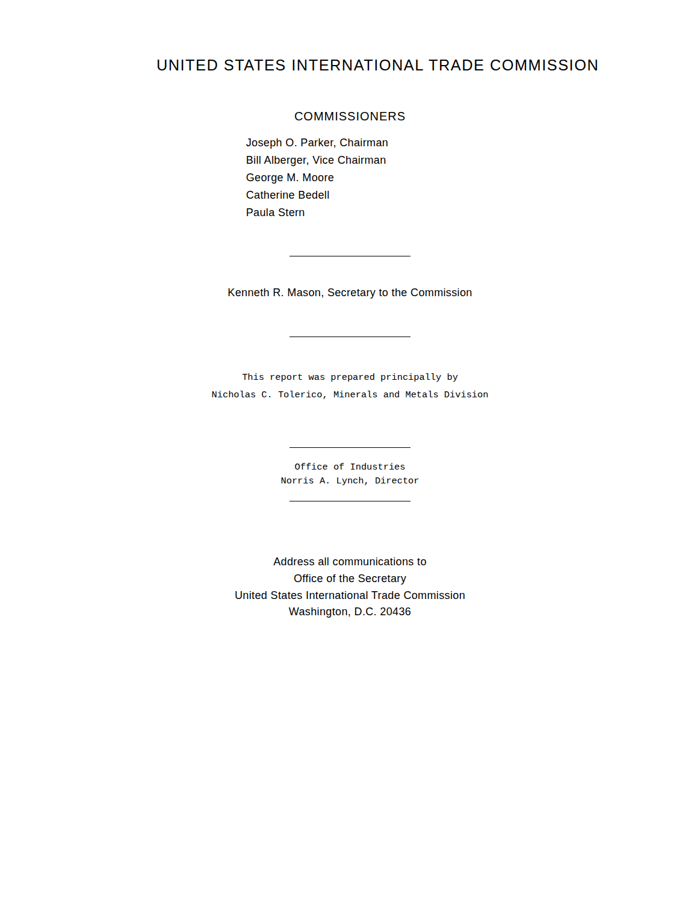UNITED STATES INTERNATIONAL TRADE COMMISSION
COMMISSIONERS
Joseph O. Parker, Chairman
Bill Alberger, Vice Chairman
George M. Moore
Catherine Bedell
Paula Stern
Kenneth R. Mason, Secretary to the Commission
This report was prepared principally by
Nicholas C. Tolerico, Minerals and Metals Division
Office of Industries
Norris A. Lynch, Director
Address all communications to
Office of the Secretary
United States International Trade Commission
Washington, D.C. 20436